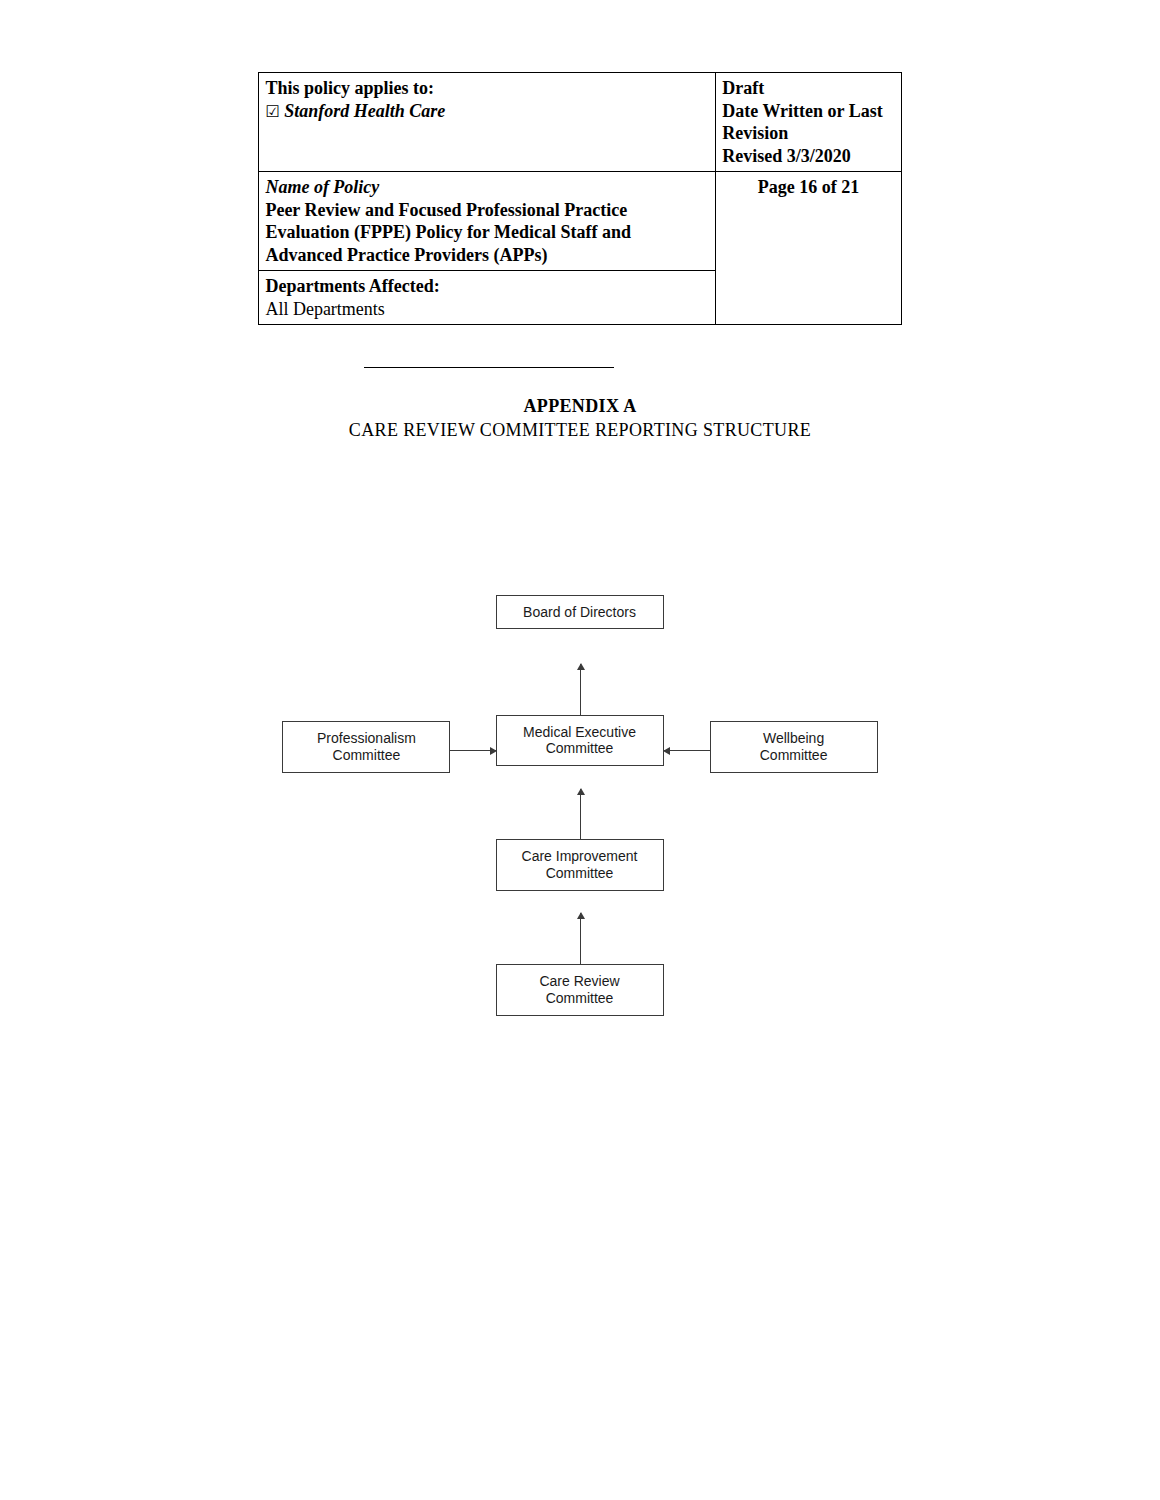| This policy applies to: ☑ Stanford Health Care | Draft Date Written or Last Revision Revised 3/3/2020 |
| Name of Policy Peer Review and Focused Professional Practice Evaluation (FPPE) Policy for Medical Staff and Advanced Practice Providers (APPs) | Page 16 of 21 |
| Departments Affected: All Departments |
APPENDIX A
CARE REVIEW COMMITTEE REPORTING STRUCTURE
Board of Directors
Professionalism Committee
Medical Executive Committee
Wellbeing Committee
Care Improvement Committee
Care Review Committee